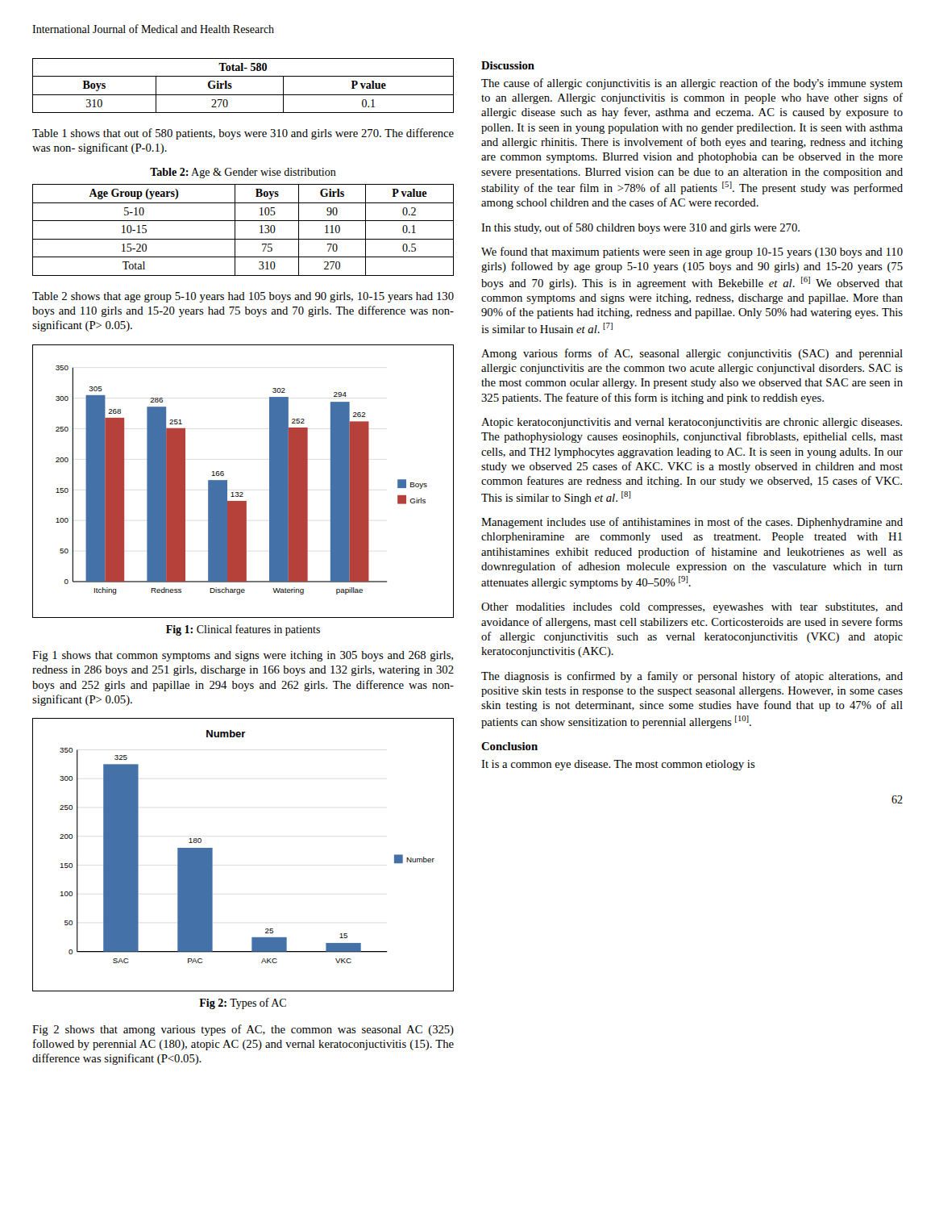International Journal of Medical and Health Research
| Total- 580 |
| --- |
| Boys | Girls | P value |
| 310 | 270 | 0.1 |
Table 1 shows that out of 580 patients, boys were 310 and girls were 270. The difference was non- significant (P-0.1).
Table 2: Age & Gender wise distribution
| Age Group (years) | Boys | Girls | P value |
| --- | --- | --- | --- |
| 5-10 | 105 | 90 | 0.2 |
| 10-15 | 130 | 110 | 0.1 |
| 15-20 | 75 | 70 | 0.5 |
| Total | 310 | 270 | |
Table 2 shows that age group 5-10 years had 105 boys and 90 girls, 10-15 years had 130 boys and 110 girls and 15-20 years had 75 boys and 70 girls. The difference was non- significant (P> 0.05).
350 300 250 200 150 100 50 0 305 268 286 251 166 132 302 252 294 262 Itching Redness Discharge Watering papillae Boys Girls
Fig 1: Clinical features in patients
Fig 1 shows that common symptoms and signs were itching in 305 boys and 268 girls, redness in 286 boys and 251 girls, discharge in 166 boys and 132 girls, watering in 302 boys and 252 girls and papillae in 294 boys and 262 girls. The difference was non- significant (P> 0.05).
Number 350 300 250 200 150 100 50 0 325 180 25 15 SAC PAC AKC VKC Number
Fig 2: Types of AC
Fig 2 shows that among various types of AC, the common was seasonal AC (325) followed by perennial AC (180), atopic AC (25) and vernal keratoconjuctivitis (15). The difference was significant (P<0.05).
Discussion
The cause of allergic conjunctivitis is an allergic reaction of the body's immune system to an allergen. Allergic conjunctivitis is common in people who have other signs of allergic disease such as hay fever, asthma and eczema. AC is caused by exposure to pollen. It is seen in young population with no gender predilection. It is seen with asthma and allergic rhinitis. There is involvement of both eyes and tearing, redness and itching are common symptoms. Blurred vision and photophobia can be observed in the more severe presentations. Blurred vision can be due to an alteration in the composition and stability of the tear film in >78% of all patients [5]. The present study was performed among school children and the cases of AC were recorded.
In this study, out of 580 children boys were 310 and girls were 270.
We found that maximum patients were seen in age group 10-15 years (130 boys and 110 girls) followed by age group 5-10 years (105 boys and 90 girls) and 15-20 years (75 boys and 70 girls). This is in agreement with Bekebille et al. [6] We observed that common symptoms and signs were itching, redness, discharge and papillae. More than 90% of the patients had itching, redness and papillae. Only 50% had watering eyes. This is similar to Husain et al. [7]
Among various forms of AC, seasonal allergic conjunctivitis (SAC) and perennial allergic conjunctivitis are the common two acute allergic conjunctival disorders. SAC is the most common ocular allergy. In present study also we observed that SAC are seen in 325 patients. The feature of this form is itching and pink to reddish eyes.
Atopic keratoconjunctivitis and vernal keratoconjunctivitis are chronic allergic diseases. The pathophysiology causes eosinophils, conjunctival fibroblasts, epithelial cells, mast cells, and TH2 lymphocytes aggravation leading to AC. It is seen in young adults. In our study we observed 25 cases of AKC. VKC is a mostly observed in children and most common features are redness and itching. In our study we observed, 15 cases of VKC. This is similar to Singh et al. [8]
Management includes use of antihistamines in most of the cases. Diphenhydramine and chlorpheniramine are commonly used as treatment. People treated with H1 antihistamines exhibit reduced production of histamine and leukotrienes as well as downregulation of adhesion molecule expression on the vasculature which in turn attenuates allergic symptoms by 40–50% [9].
Other modalities includes cold compresses, eyewashes with tear substitutes, and avoidance of allergens, mast cell stabilizers etc. Corticosteroids are used in severe forms of allergic conjunctivitis such as vernal keratoconjunctivitis (VKC) and atopic keratoconjunctivitis (AKC).
The diagnosis is confirmed by a family or personal history of atopic alterations, and positive skin tests in response to the suspect seasonal allergens. However, in some cases skin testing is not determinant, since some studies have found that up to 47% of all patients can show sensitization to perennial allergens [10].
Conclusion
It is a common eye disease. The most common etiology is
62